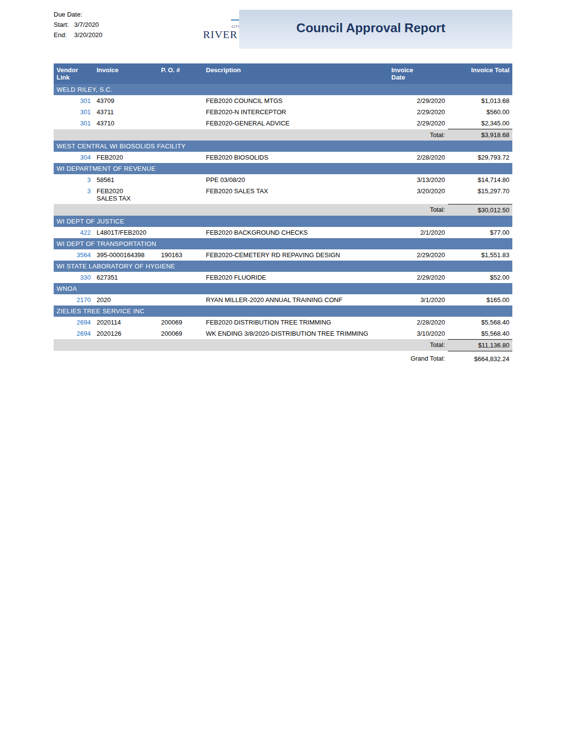Due Date:
Start: 3/7/2020
End: 3/20/2020
⟶
CITY OF
RIVER FALLS
Council Approval Report
| Vendor Link | Invoice | P. O. # | Description | Invoice Date | Invoice Total |
| --- | --- | --- | --- | --- | --- |
| WELD RILEY, S.C. |
| 301 | 43709 | | FEB2020 COUNCIL MTGS | 2/29/2020 | $1,013.68 |
| 301 | 43711 | | FEB2020-N INTERCEPTOR | 2/29/2020 | $560.00 |
| 301 | 43710 | | FEB2020-GENERAL ADVICE | 2/29/2020 | $2,345.00 |
| | Total: | $3,918.68 |
| WEST CENTRAL WI BIOSOLIDS FACILITY |
| 304 | FEB2020 | | FEB2020 BIOSOLIDS | 2/28/2020 | $29,793.72 |
| WI DEPARTMENT OF REVENUE |
| 3 | 58561 | | PPE 03/08/20 | 3/13/2020 | $14,714.80 |
| 3 | FEB2020 SALES TAX | | FEB2020 SALES TAX | 3/20/2020 | $15,297.70 |
| | Total: | $30,012.50 |
| WI DEPT OF JUSTICE |
| 422 | L4801T/FEB2020 | | FEB2020 BACKGROUND CHECKS | 2/1/2020 | $77.00 |
| WI DEPT OF TRANSPORTATION |
| 3564 | 395-0000164398 | 190163 | FEB2020-CEMETERY RD REPAVING DESIGN | 2/29/2020 | $1,551.83 |
| WI STATE LABORATORY OF HYGIENE |
| 330 | 627351 | | FEB2020 FLUORIDE | 2/29/2020 | $52.00 |
| WNOA |
| 2170 | 2020 | | RYAN MILLER-2020 ANNUAL TRAINING CONF | 3/1/2020 | $165.00 |
| ZIELIES TREE SERVICE INC |
| 2694 | 2020114 | 200069 | FEB2020 DISTRIBUTION TREE TRIMMING | 2/28/2020 | $5,568.40 |
| 2694 | 2020126 | 200069 | WK ENDING 3/8/2020-DISTRIBUTION TREE TRIMMING | 3/10/2020 | $5,568.40 |
| | Total: | $11,136.80 |
| | Grand Total: | $664,832.24 |